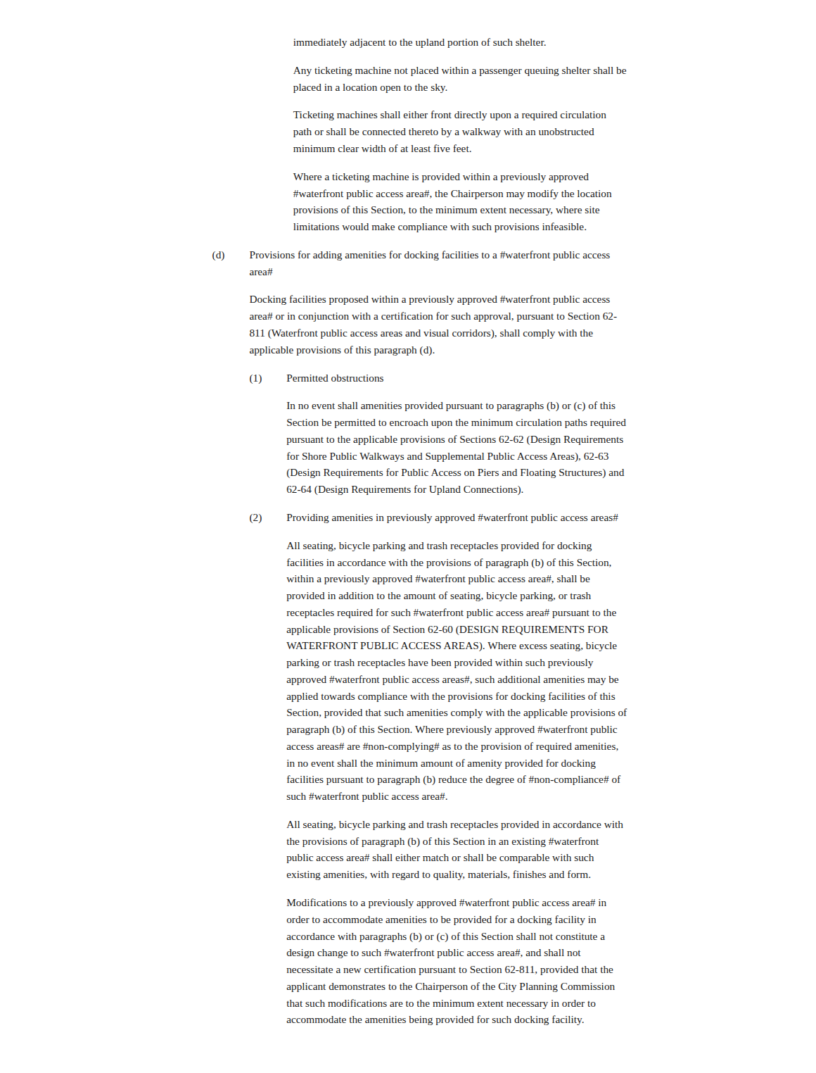immediately adjacent to the upland portion of such shelter.
Any ticketing machine not placed within a passenger queuing shelter shall be placed in a location open to the sky.
Ticketing machines shall either front directly upon a required circulation path or shall be connected thereto by a walkway with an unobstructed minimum clear width of at least five feet.
Where a ticketing machine is provided within a previously approved #waterfront public access area#, the Chairperson may modify the location provisions of this Section, to the minimum extent necessary, where site limitations would make compliance with such provisions infeasible.
(d) Provisions for adding amenities for docking facilities to a #waterfront public access area#
Docking facilities proposed within a previously approved #waterfront public access area# or in conjunction with a certification for such approval, pursuant to Section 62-811 (Waterfront public access areas and visual corridors), shall comply with the applicable provisions of this paragraph (d).
(1) Permitted obstructions
In no event shall amenities provided pursuant to paragraphs (b) or (c) of this Section be permitted to encroach upon the minimum circulation paths required pursuant to the applicable provisions of Sections 62-62 (Design Requirements for Shore Public Walkways and Supplemental Public Access Areas), 62-63 (Design Requirements for Public Access on Piers and Floating Structures) and 62-64 (Design Requirements for Upland Connections).
(2) Providing amenities in previously approved #waterfront public access areas#
All seating, bicycle parking and trash receptacles provided for docking facilities in accordance with the provisions of paragraph (b) of this Section, within a previously approved #waterfront public access area#, shall be provided in addition to the amount of seating, bicycle parking, or trash receptacles required for such #waterfront public access area# pursuant to the applicable provisions of Section 62-60 (DESIGN REQUIREMENTS FOR WATERFRONT PUBLIC ACCESS AREAS). Where excess seating, bicycle parking or trash receptacles have been provided within such previously approved #waterfront public access areas#, such additional amenities may be applied towards compliance with the provisions for docking facilities of this Section, provided that such amenities comply with the applicable provisions of paragraph (b) of this Section. Where previously approved #waterfront public access areas# are #non-complying# as to the provision of required amenities, in no event shall the minimum amount of amenity provided for docking facilities pursuant to paragraph (b) reduce the degree of #non-compliance# of such #waterfront public access area#.
All seating, bicycle parking and trash receptacles provided in accordance with the provisions of paragraph (b) of this Section in an existing #waterfront public access area# shall either match or shall be comparable with such existing amenities, with regard to quality, materials, finishes and form.
Modifications to a previously approved #waterfront public access area# in order to accommodate amenities to be provided for a docking facility in accordance with paragraphs (b) or (c) of this Section shall not constitute a design change to such #waterfront public access area#, and shall not necessitate a new certification pursuant to Section 62-811, provided that the applicant demonstrates to the Chairperson of the City Planning Commission that such modifications are to the minimum extent necessary in order to accommodate the amenities being provided for such docking facility.